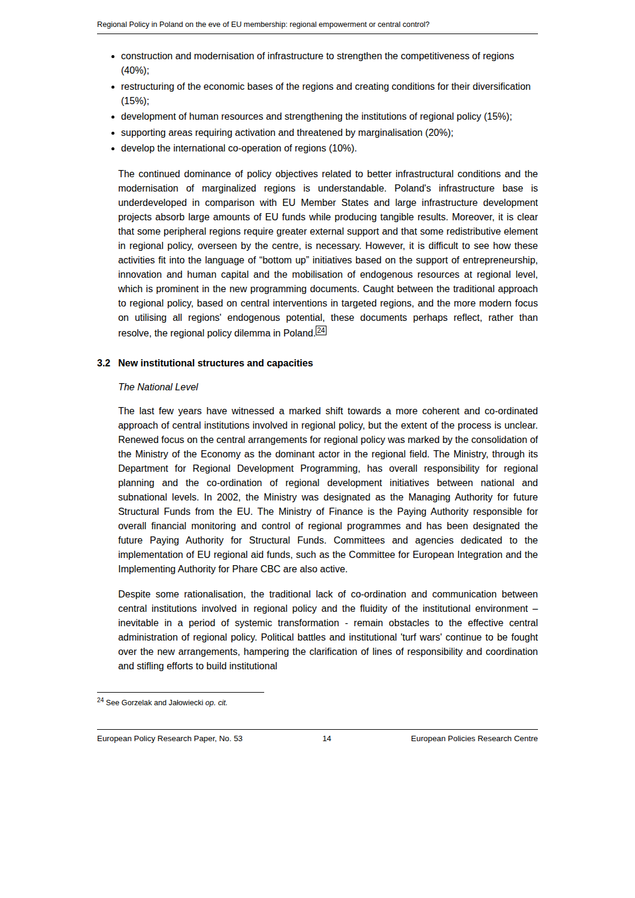Regional Policy in Poland on the eve of EU membership: regional empowerment or central control?
construction and modernisation of infrastructure to strengthen the competitiveness of regions (40%);
restructuring of the economic bases of the regions and creating conditions for their diversification (15%);
development of human resources and strengthening the institutions of regional policy (15%);
supporting areas requiring activation and threatened by marginalisation (20%);
develop the international co-operation of regions (10%).
The continued dominance of policy objectives related to better infrastructural conditions and the modernisation of marginalized regions is understandable. Poland's infrastructure base is underdeveloped in comparison with EU Member States and large infrastructure development projects absorb large amounts of EU funds while producing tangible results. Moreover, it is clear that some peripheral regions require greater external support and that some redistributive element in regional policy, overseen by the centre, is necessary. However, it is difficult to see how these activities fit into the language of “bottom up” initiatives based on the support of entrepreneurship, innovation and human capital and the mobilisation of endogenous resources at regional level, which is prominent in the new programming documents. Caught between the traditional approach to regional policy, based on central interventions in targeted regions, and the more modern focus on utilising all regions' endogenous potential, these documents perhaps reflect, rather than resolve, the regional policy dilemma in Poland.24
3.2 New institutional structures and capacities
The National Level
The last few years have witnessed a marked shift towards a more coherent and co-ordinated approach of central institutions involved in regional policy, but the extent of the process is unclear. Renewed focus on the central arrangements for regional policy was marked by the consolidation of the Ministry of the Economy as the dominant actor in the regional field. The Ministry, through its Department for Regional Development Programming, has overall responsibility for regional planning and the co-ordination of regional development initiatives between national and subnational levels. In 2002, the Ministry was designated as the Managing Authority for future Structural Funds from the EU. The Ministry of Finance is the Paying Authority responsible for overall financial monitoring and control of regional programmes and has been designated the future Paying Authority for Structural Funds. Committees and agencies dedicated to the implementation of EU regional aid funds, such as the Committee for European Integration and the Implementing Authority for Phare CBC are also active.
Despite some rationalisation, the traditional lack of co-ordination and communication between central institutions involved in regional policy and the fluidity of the institutional environment – inevitable in a period of systemic transformation - remain obstacles to the effective central administration of regional policy. Political battles and institutional 'turf wars' continue to be fought over the new arrangements, hampering the clarification of lines of responsibility and coordination and stifling efforts to build institutional
24 See Gorzelak and Jałowiecki op. cit.
European Policy Research Paper, No. 53 14 European Policies Research Centre